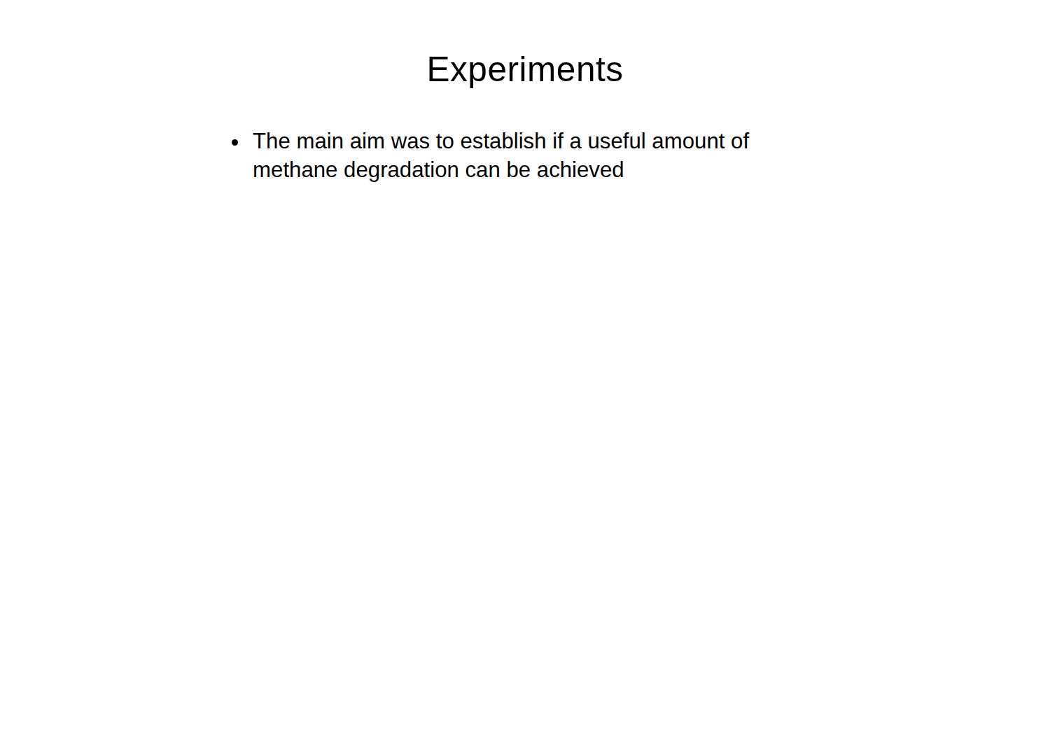Experiments
The main aim was to establish if a useful amount of methane degradation can be achieved